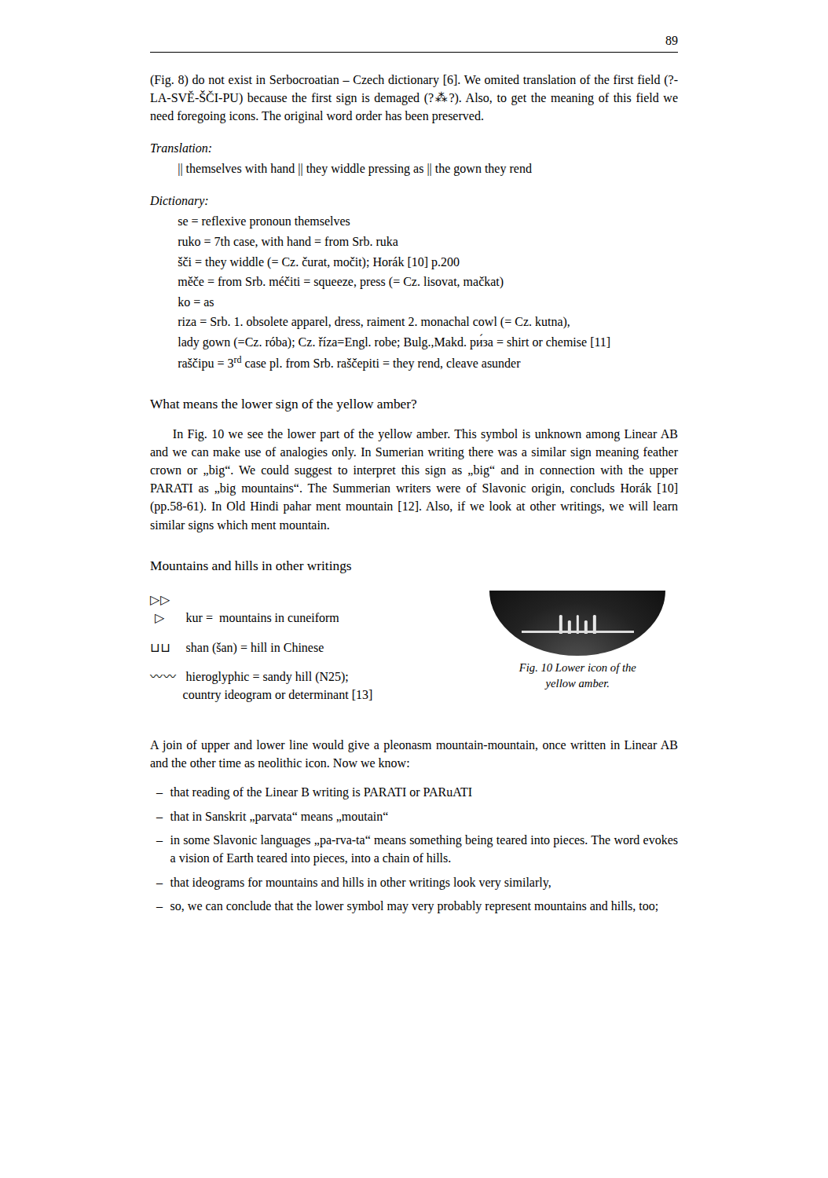89
(Fig. 8) do not exist in Serbocroatian – Czech dictionary [6]. We omited translation of the first field (?-LA-SVĚ-ŠČI-PU) because the first sign is demaged (?⁂?). Also, to get the meaning of this field we need foregoing icons. The original word order has been preserved.
Translation:
|| themselves with hand || they widdle pressing as || the gown they rend
Dictionary:
se = reflexive pronoun themselves
ruko = 7th case, with hand = from Srb. ruka
šči = they widdle (= Cz. čurat, močit); Horák [10] p.200
měče = from Srb. méčiti = squeeze, press (= Cz. lisovat, mačkat)
ko = as
riza = Srb. 1. obsolete apparel, dress, raiment 2. monachal cowl (= Cz. kutna),
lady gown (=Cz. róba); Cz. říza=Engl. robe; Bulg.,Makd. ри́за = shirt or chemise [11]
raščipu = 3rd case pl. from Srb. raščepiti = they rend, cleave asunder
What means the lower sign of the yellow amber?
In Fig. 10 we see the lower part of the yellow amber. This symbol is unknown among Linear AB and we can make use of analogies only. In Sumerian writing there was a similar sign meaning feather crown or „big“. We could suggest to interpret this sign as „big“ and in connection with the upper PARATI as „big mountains“. The Summerian writers were of Slavonic origin, concluds Horák [10] (pp.58-61). In Old Hindi pahar ment mountain [12]. Also, if we look at other writings, we will learn similar signs which ment mountain.
Mountains and hills in other writings
▷▷
▷ kur = mountains in cuneiform
⊔⊔ shan (šan) = hill in Chinese
〰〰 hieroglyphic = sandy hill (N25);
country ideogram or determinant [13]
Fig. 10 Lower icon of the
yellow amber.
A join of upper and lower line would give a pleonasm mountain-mountain, once written in Linear AB and the other time as neolithic icon. Now we know:
that reading of the Linear B writing is PARATI or PARuATI
that in Sanskrit „parvata“ means „moutain“
in some Slavonic languages „pa-rva-ta“ means something being teared into pieces. The word evokes a vision of Earth teared into pieces, into a chain of hills.
that ideograms for mountains and hills in other writings look very similarly,
so, we can conclude that the lower symbol may very probably represent mountains and hills, too;